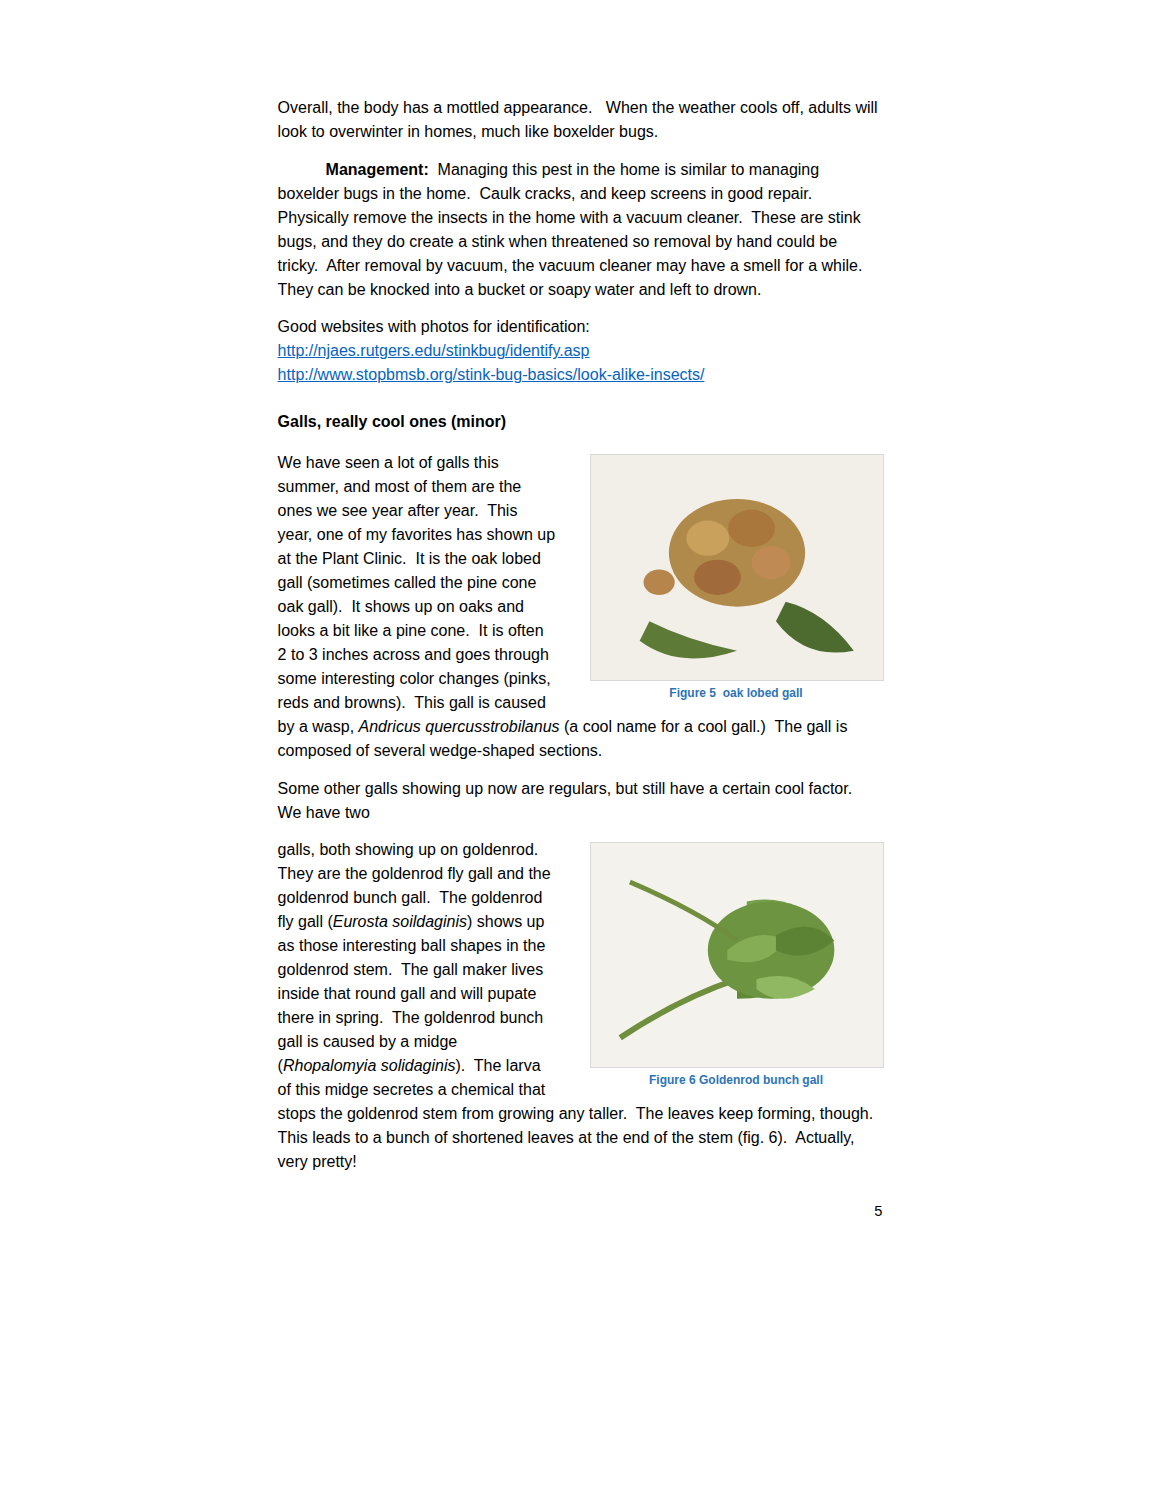Overall, the body has a mottled appearance. When the weather cools off, adults will look to overwinter in homes, much like boxelder bugs.
Management: Managing this pest in the home is similar to managing boxelder bugs in the home. Caulk cracks, and keep screens in good repair. Physically remove the insects in the home with a vacuum cleaner. These are stink bugs, and they do create a stink when threatened so removal by hand could be tricky. After removal by vacuum, the vacuum cleaner may have a smell for a while. They can be knocked into a bucket or soapy water and left to drown.
Good websites with photos for identification:
http://njaes.rutgers.edu/stinkbug/identify.asp
http://www.stopbmsb.org/stink-bug-basics/look-alike-insects/
Galls, really cool ones (minor)
Figure 5 oak lobed gall
We have seen a lot of galls this summer, and most of them are the ones we see year after year. This year, one of my favorites has shown up at the Plant Clinic. It is the oak lobed gall (sometimes called the pine cone oak gall). It shows up on oaks and looks a bit like a pine cone. It is often 2 to 3 inches across and goes through some interesting color changes (pinks, reds and browns). This gall is caused by a wasp, Andricus quercusstrobilanus (a cool name for a cool gall.) The gall is composed of several wedge-shaped sections.
Some other galls showing up now are regulars, but still have a certain cool factor. We have two
Figure 6 Goldenrod bunch gall
galls, both showing up on goldenrod. They are the goldenrod fly gall and the goldenrod bunch gall. The goldenrod fly gall (Eurosta soildaginis) shows up as those interesting ball shapes in the goldenrod stem. The gall maker lives inside that round gall and will pupate there in spring. The goldenrod bunch gall is caused by a midge (Rhopalomyia solidaginis). The larva of this midge secretes a chemical that stops the goldenrod stem from growing any taller. The leaves keep forming, though. This leads to a bunch of shortened leaves at the end of the stem (fig. 6). Actually, very pretty!
5